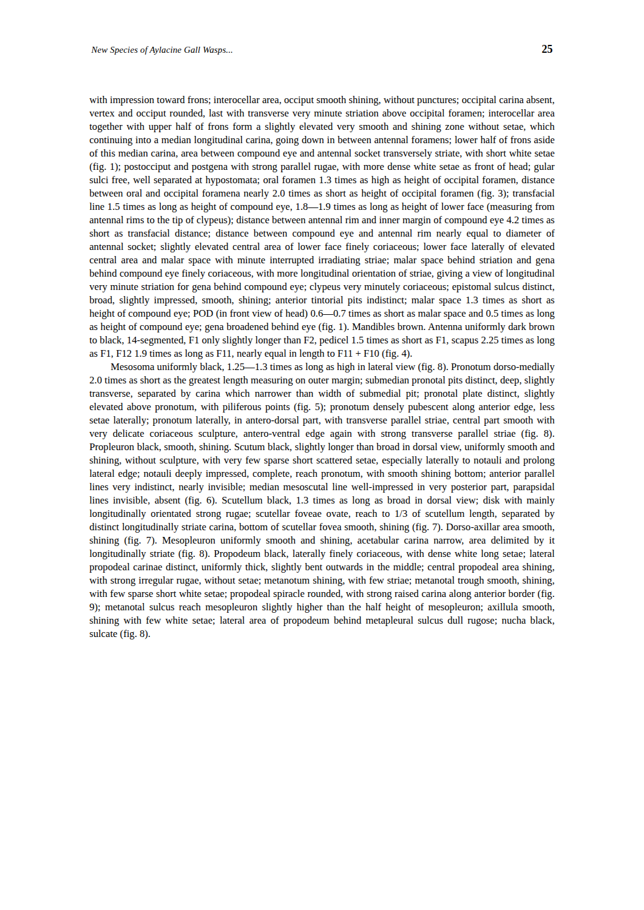New Species of Aylacine Gall Wasps... 25
with impression toward frons; interocellar area, occiput smooth shining, without punctures; occipital carina absent, vertex and occiput rounded, last with transverse very minute striation above occipital foramen; interocellar area together with upper half of frons form a slightly elevated very smooth and shining zone without setae, which continuing into a median longitudinal carina, going down in between antennal foramens; lower half of frons aside of this median carina, area between compound eye and antennal socket transversely striate, with short white setae (fig. 1); postocciput and postgena with strong parallel rugae, with more dense white setae as front of head; gular sulci free, well separated at hypostomata; oral foramen 1.3 times as high as height of occipital foramen, distance between oral and occipital foramena nearly 2.0 times as short as height of occipital foramen (fig. 3); transfacial line 1.5 times as long as height of compound eye, 1.8—1.9 times as long as height of lower face (measuring from antennal rims to the tip of clypeus); distance between antennal rim and inner margin of compound eye 4.2 times as short as transfacial distance; distance between compound eye and antennal rim nearly equal to diameter of antennal socket; slightly elevated central area of lower face finely coriaceous; lower face laterally of elevated central area and malar space with minute interrupted irradiating striae; malar space behind striation and gena behind compound eye finely coriaceous, with more longitudinal orientation of striae, giving a view of longitudinal very minute striation for gena behind compound eye; clypeus very minutely coriaceous; epistomal sulcus distinct, broad, slightly impressed, smooth, shining; anterior tintorial pits indistinct; malar space 1.3 times as short as height of compound eye; POD (in front view of head) 0.6—0.7 times as short as malar space and 0.5 times as long as height of compound eye; gena broadened behind eye (fig. 1). Mandibles brown. Antenna uniformly dark brown to black, 14-segmented, F1 only slightly longer than F2, pedicel 1.5 times as short as F1, scapus 2.25 times as long as F1, F12 1.9 times as long as F11, nearly equal in length to F11 + F10 (fig. 4).
Mesosoma uniformly black, 1.25—1.3 times as long as high in lateral view (fig. 8). Pronotum dorso-medially 2.0 times as short as the greatest length measuring on outer margin; submedian pronotal pits distinct, deep, slightly transverse, separated by carina which narrower than width of submedial pit; pronotal plate distinct, slightly elevated above pronotum, with piliferous points (fig. 5); pronotum densely pubescent along anterior edge, less setae laterally; pronotum laterally, in antero-dorsal part, with transverse parallel striae, central part smooth with very delicate coriaceous sculpture, antero-ventral edge again with strong transverse parallel striae (fig. 8). Propleuron black, smooth, shining. Scutum black, slightly longer than broad in dorsal view, uniformly smooth and shining, without sculpture, with very few sparse short scattered setae, especially laterally to notauli and prolong lateral edge; notauli deeply impressed, complete, reach pronotum, with smooth shining bottom; anterior parallel lines very indistinct, nearly invisible; median mesoscutal line well-impressed in very posterior part, parapsidal lines invisible, absent (fig. 6). Scutellum black, 1.3 times as long as broad in dorsal view; disk with mainly longitudinally orientated strong rugae; scutellar foveae ovate, reach to 1/3 of scutellum length, separated by distinct longitudinally striate carina, bottom of scutellar fovea smooth, shining (fig. 7). Dorso-axillar area smooth, shining (fig. 7). Mesopleuron uniformly smooth and shining, acetabular carina narrow, area delimited by it longitudinally striate (fig. 8). Propodeum black, laterally finely coriaceous, with dense white long setae; lateral propodeal carinae distinct, uniformly thick, slightly bent outwards in the middle; central propodeal area shining, with strong irregular rugae, without setae; metanotum shining, with few striae; metanotal trough smooth, shining, with few sparse short white setae; propodeal spiracle rounded, with strong raised carina along anterior border (fig. 9); metanotal sulcus reach mesopleuron slightly higher than the half height of mesopleuron; axillula smooth, shining with few white setae; lateral area of propodeum behind metapleural sulcus dull rugose; nucha black, sulcate (fig. 8).